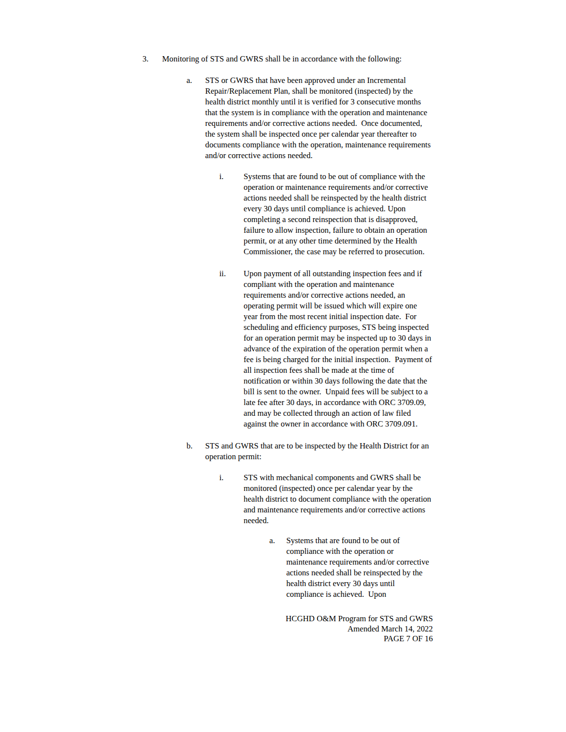3. Monitoring of STS and GWRS shall be in accordance with the following:
a. STS or GWRS that have been approved under an Incremental Repair/Replacement Plan, shall be monitored (inspected) by the health district monthly until it is verified for 3 consecutive months that the system is in compliance with the operation and maintenance requirements and/or corrective actions needed. Once documented, the system shall be inspected once per calendar year thereafter to documents compliance with the operation, maintenance requirements and/or corrective actions needed.
i. Systems that are found to be out of compliance with the operation or maintenance requirements and/or corrective actions needed shall be reinspected by the health district every 30 days until compliance is achieved. Upon completing a second reinspection that is disapproved, failure to allow inspection, failure to obtain an operation permit, or at any other time determined by the Health Commissioner, the case may be referred to prosecution.
ii. Upon payment of all outstanding inspection fees and if compliant with the operation and maintenance requirements and/or corrective actions needed, an operating permit will be issued which will expire one year from the most recent initial inspection date. For scheduling and efficiency purposes, STS being inspected for an operation permit may be inspected up to 30 days in advance of the expiration of the operation permit when a fee is being charged for the initial inspection. Payment of all inspection fees shall be made at the time of notification or within 30 days following the date that the bill is sent to the owner. Unpaid fees will be subject to a late fee after 30 days, in accordance with ORC 3709.09, and may be collected through an action of law filed against the owner in accordance with ORC 3709.091.
b. STS and GWRS that are to be inspected by the Health District for an operation permit:
i. STS with mechanical components and GWRS shall be monitored (inspected) once per calendar year by the health district to document compliance with the operation and maintenance requirements and/or corrective actions needed.
a. Systems that are found to be out of compliance with the operation or maintenance requirements and/or corrective actions needed shall be reinspected by the health district every 30 days until compliance is achieved. Upon
HCGHD O&M Program for STS and GWRS
Amended March 14, 2022
PAGE 7 OF 16